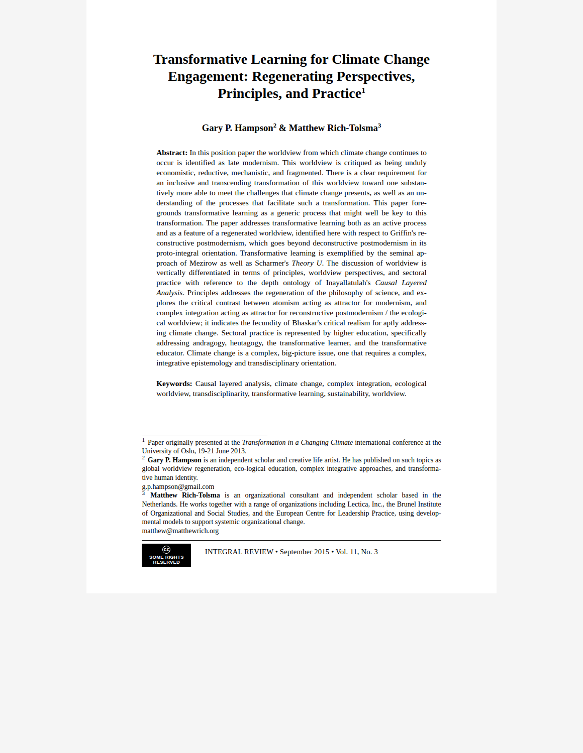Transformative Learning for Climate Change Engagement: Regenerating Perspectives, Principles, and Practice1
Gary P. Hampson2 & Matthew Rich-Tolsma3
Abstract: In this position paper the worldview from which climate change continues to occur is identified as late modernism. This worldview is critiqued as being unduly economistic, reductive, mechanistic, and fragmented. There is a clear requirement for an inclusive and transcending transformation of this worldview toward one substantively more able to meet the challenges that climate change presents, as well as an understanding of the processes that facilitate such a transformation. This paper foregrounds transformative learning as a generic process that might well be key to this transformation. The paper addresses transformative learning both as an active process and as a feature of a regenerated worldview, identified here with respect to Griffin's reconstructive postmodernism, which goes beyond deconstructive postmodernism in its proto-integral orientation. Transformative learning is exemplified by the seminal approach of Mezirow as well as Scharmer's Theory U. The discussion of worldview is vertically differentiated in terms of principles, worldview perspectives, and sectoral practice with reference to the depth ontology of Inayallatulah's Causal Layered Analysis. Principles addresses the regeneration of the philosophy of science, and explores the critical contrast between atomism acting as attractor for modernism, and complex integration acting as attractor for reconstructive postmodernism / the ecological worldview; it indicates the fecundity of Bhaskar's critical realism for aptly addressing climate change. Sectoral practice is represented by higher education, specifically addressing andragogy, heutagogy, the transformative learner, and the transformative educator. Climate change is a complex, big-picture issue, one that requires a complex, integrative epistemology and transdisciplinary orientation.
Keywords: Causal layered analysis, climate change, complex integration, ecological worldview, transdisciplinarity, transformative learning, sustainability, worldview.
1 Paper originally presented at the Transformation in a Changing Climate international conference at the University of Oslo, 19-21 June 2013.
2 Gary P. Hampson is an independent scholar and creative life artist. He has published on such topics as global worldview regeneration, eco-logical education, complex integrative approaches, and transformative human identity.
g.p.hampson@gmail.com
3 Matthew Rich-Tolsma is an organizational consultant and independent scholar based in the Netherlands. He works together with a range of organizations including Lectica, Inc., the Brunel Institute of Organizational and Social Studies, and the European Centre for Leadership Practice, using developmental models to support systemic organizational change.
matthew@matthewrich.org
cc
SOME RIGHTS RESERVED
INTEGRAL REVIEW • September 2015 • Vol. 11, No. 3